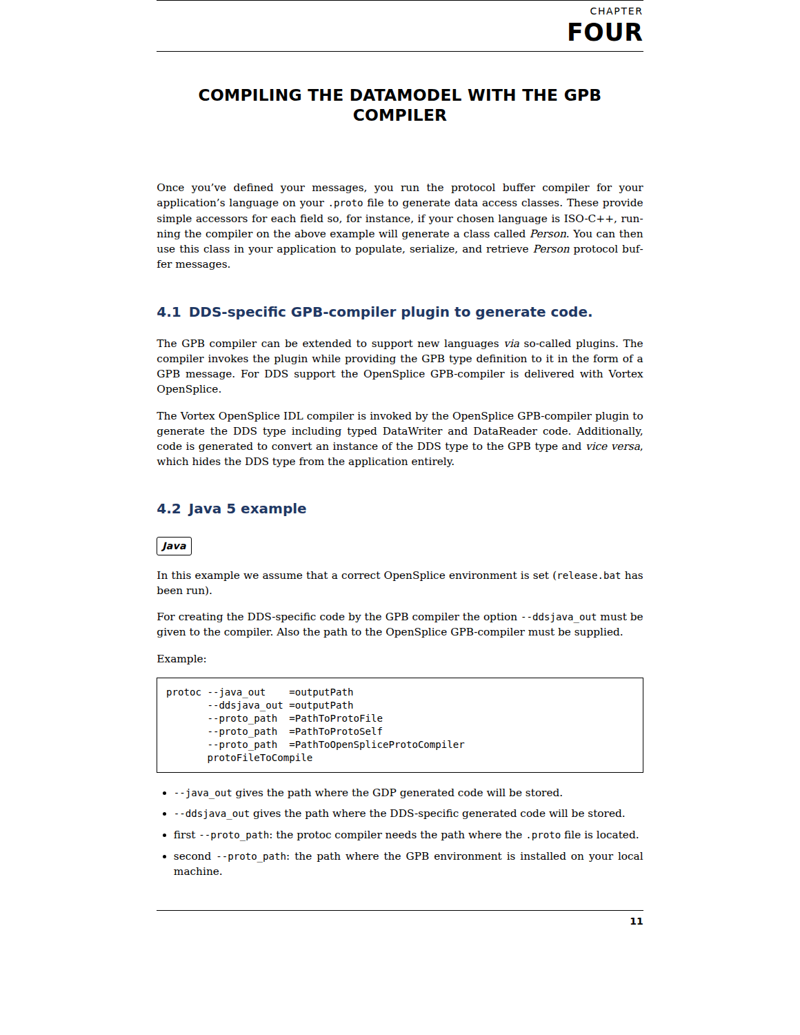Chapter
FOUR
COMPILING THE DATAMODEL WITH THE GPB COMPILER
Once you’ve defined your messages, you run the protocol buffer compiler for your application’s language on your .proto file to generate data access classes. These provide simple accessors for each field so, for instance, if your chosen language is ISO-C++, running the compiler on the above example will generate a class called Person. You can then use this class in your application to populate, serialize, and retrieve Person protocol buffer messages.
4.1 DDS-specific GPB-compiler plugin to generate code.
The GPB compiler can be extended to support new languages via so-called plugins. The compiler invokes the plugin while providing the GPB type definition to it in the form of a GPB message. For DDS support the OpenSplice GPB-compiler is delivered with Vortex OpenSplice.
The Vortex OpenSplice IDL compiler is invoked by the OpenSplice GPB-compiler plugin to generate the DDS type including typed DataWriter and DataReader code. Additionally, code is generated to convert an instance of the DDS type to the GPB type and vice versa, which hides the DDS type from the application entirely.
4.2 Java 5 example
Java
In this example we assume that a correct OpenSplice environment is set (release.bat has been run).
For creating the DDS-specific code by the GPB compiler the option --ddsjava_out must be given to the compiler. Also the path to the OpenSplice GPB-compiler must be supplied.
Example:
protoc --java_out    =outputPath
       --ddsjava_out =outputPath
       --proto_path  =PathToProtoFile
       --proto_path  =PathToProtoSelf
       --proto_path  =PathToOpenSpliceProtoCompiler
       protoFileToCompile
--java_out gives the path where the GDP generated code will be stored.
--ddsjava_out gives the path where the DDS-specific generated code will be stored.
first --proto_path: the protoc compiler needs the path where the .proto file is located.
second --proto_path: the path where the GPB environment is installed on your local machine.
11